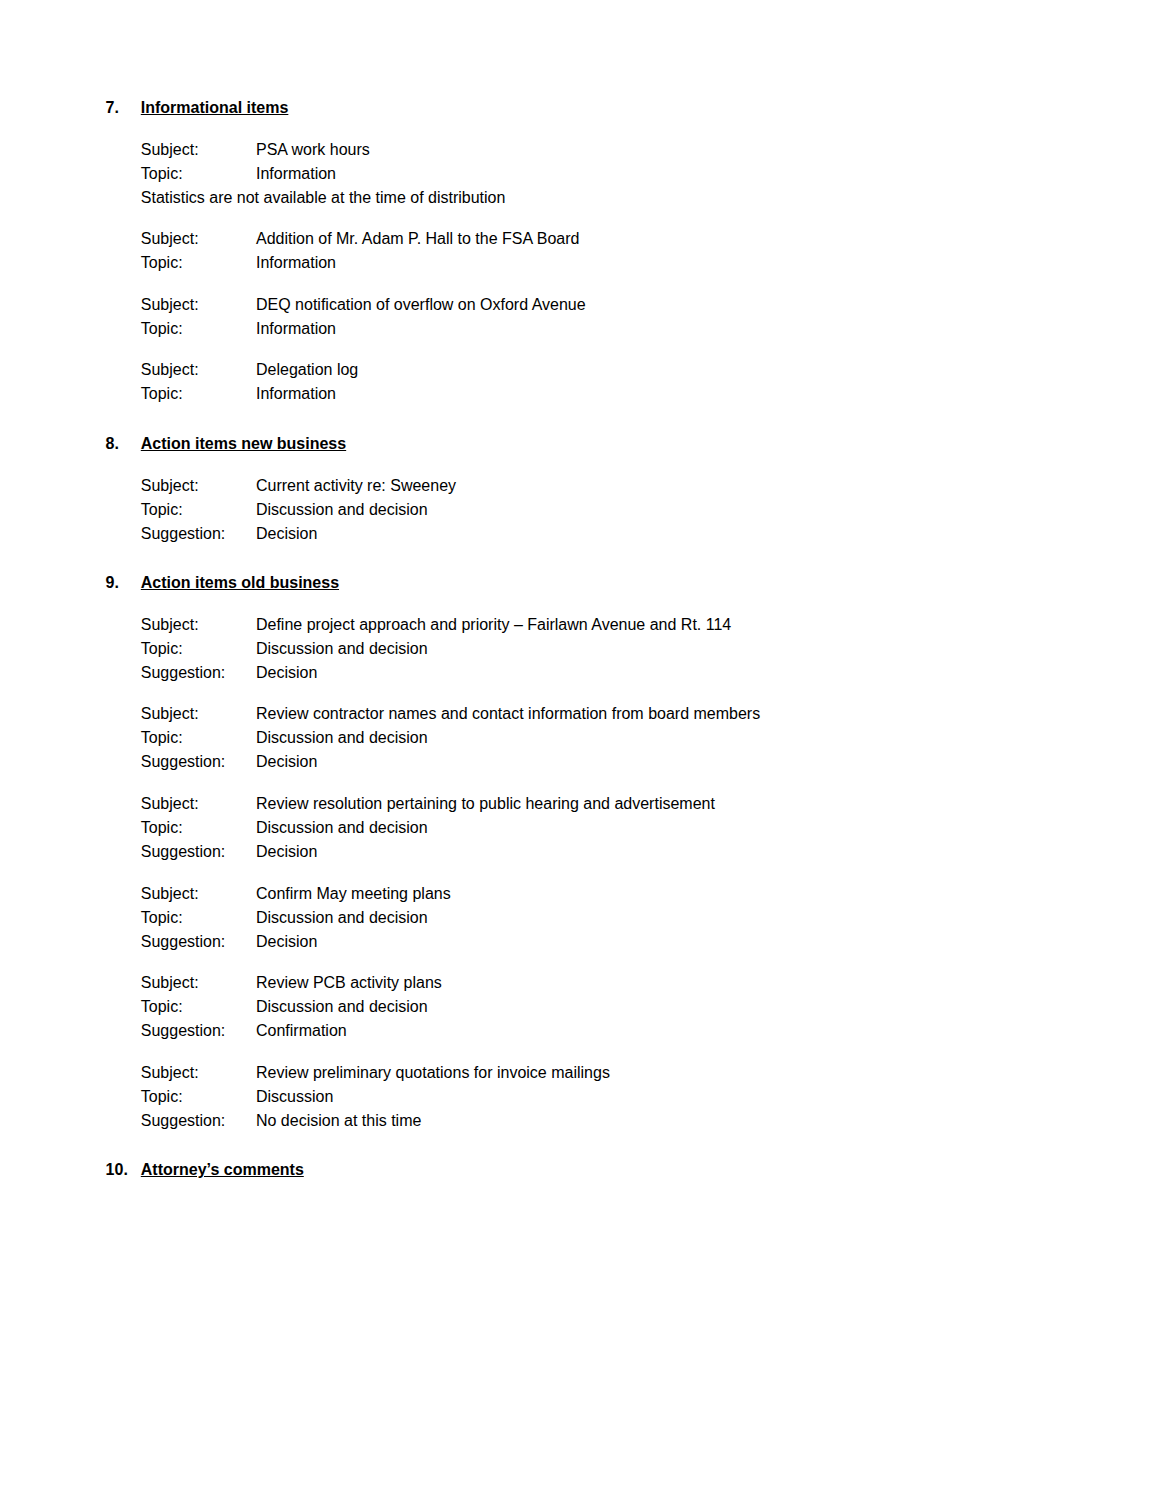7. Informational items
Subject: PSA work hours
Topic: Information
Statistics are not available at the time of distribution
Subject: Addition of Mr. Adam P. Hall to the FSA Board
Topic: Information
Subject: DEQ notification of overflow on Oxford Avenue
Topic: Information
Subject: Delegation log
Topic: Information
8. Action items new business
Subject: Current activity re: Sweeney
Topic: Discussion and decision
Suggestion: Decision
9. Action items old business
Subject: Define project approach and priority – Fairlawn Avenue and Rt. 114
Topic: Discussion and decision
Suggestion: Decision
Subject: Review contractor names and contact information from board members
Topic: Discussion and decision
Suggestion: Decision
Subject: Review resolution pertaining to public hearing and advertisement
Topic: Discussion and decision
Suggestion: Decision
Subject: Confirm May meeting plans
Topic: Discussion and decision
Suggestion: Decision
Subject: Review PCB activity plans
Topic: Discussion and decision
Suggestion: Confirmation
Subject: Review preliminary quotations for invoice mailings
Topic: Discussion
Suggestion: No decision at this time
10. Attorney’s comments